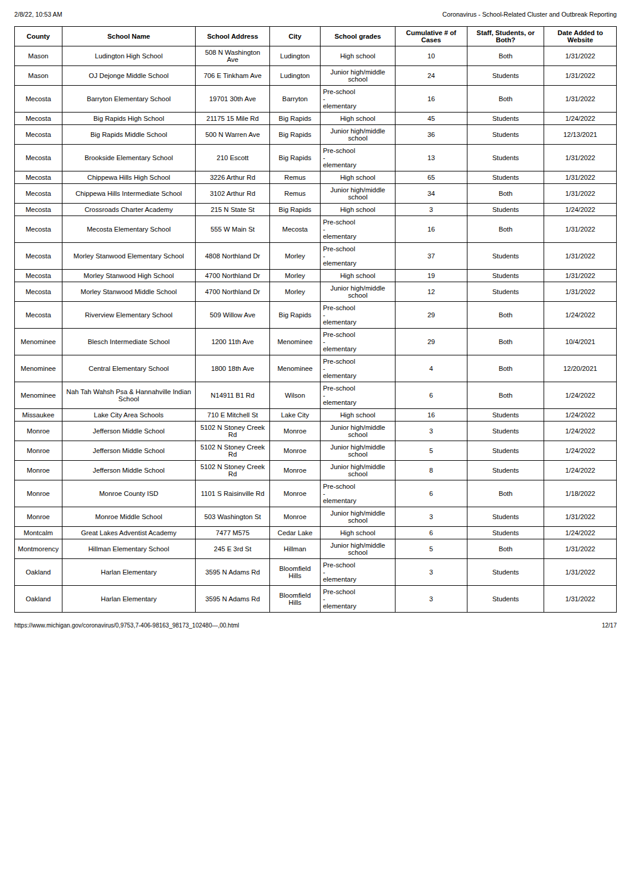2/8/22, 10:53 AM Coronavirus - School-Related Cluster and Outbreak Reporting
School-related clusters and outbreaks
| County | School Name | School Address | City | School grades | Cumulative # of Cases | Staff, Students, or Both? | Date Added to Website |
| --- | --- | --- | --- | --- | --- | --- | --- |
| Mason | Ludington High School | 508 N Washington Ave | Ludington | High school | 10 | Both | 1/31/2022 |
| Mason | OJ Dejonge Middle School | 706 E Tinkham Ave | Ludington | Junior high/middle school | 24 | Students | 1/31/2022 |
| Mecosta | Barryton Elementary School | 19701 30th Ave | Barryton | Pre-school - elementary | 16 | Both | 1/31/2022 |
| Mecosta | Big Rapids High School | 21175 15 Mile Rd | Big Rapids | High school | 45 | Students | 1/24/2022 |
| Mecosta | Big Rapids Middle School | 500 N Warren Ave | Big Rapids | Junior high/middle school | 36 | Students | 12/13/2021 |
| Mecosta | Brookside Elementary School | 210 Escott | Big Rapids | Pre-school - elementary | 13 | Students | 1/31/2022 |
| Mecosta | Chippewa Hills High School | 3226 Arthur Rd | Remus | High school | 65 | Students | 1/31/2022 |
| Mecosta | Chippewa Hills Intermediate School | 3102 Arthur Rd | Remus | Junior high/middle school | 34 | Both | 1/31/2022 |
| Mecosta | Crossroads Charter Academy | 215 N State St | Big Rapids | High school | 3 | Students | 1/24/2022 |
| Mecosta | Mecosta Elementary School | 555 W Main St | Mecosta | Pre-school - elementary | 16 | Both | 1/31/2022 |
| Mecosta | Morley Stanwood Elementary School | 4808 Northland Dr | Morley | Pre-school - elementary | 37 | Students | 1/31/2022 |
| Mecosta | Morley Stanwood High School | 4700 Northland Dr | Morley | High school | 19 | Students | 1/31/2022 |
| Mecosta | Morley Stanwood Middle School | 4700 Northland Dr | Morley | Junior high/middle school | 12 | Students | 1/31/2022 |
| Mecosta | Riverview Elementary School | 509 Willow Ave | Big Rapids | Pre-school - elementary | 29 | Both | 1/24/2022 |
| Menominee | Blesch Intermediate School | 1200 11th Ave | Menominee | Pre-school - elementary | 29 | Both | 10/4/2021 |
| Menominee | Central Elementary School | 1800 18th Ave | Menominee | Pre-school - elementary | 4 | Both | 12/20/2021 |
| Menominee | Nah Tah Wahsh Psa & Hannahville Indian School | N14911 B1 Rd | Wilson | Pre-school - elementary | 6 | Both | 1/24/2022 |
| Missaukee | Lake City Area Schools | 710 E Mitchell St | Lake City | High school | 16 | Students | 1/24/2022 |
| Monroe | Jefferson Middle School | 5102 N Stoney Creek Rd | Monroe | Junior high/middle school | 3 | Students | 1/24/2022 |
| Monroe | Jefferson Middle School | 5102 N Stoney Creek Rd | Monroe | Junior high/middle school | 5 | Students | 1/24/2022 |
| Monroe | Jefferson Middle School | 5102 N Stoney Creek Rd | Monroe | Junior high/middle school | 8 | Students | 1/24/2022 |
| Monroe | Monroe County ISD | 1101 S Raisinville Rd | Monroe | Pre-school - elementary | 6 | Both | 1/18/2022 |
| Monroe | Monroe Middle School | 503 Washington St | Monroe | Junior high/middle school | 3 | Students | 1/31/2022 |
| Montcalm | Great Lakes Adventist Academy | 7477 M575 | Cedar Lake | High school | 6 | Students | 1/24/2022 |
| Montmorency | Hillman Elementary School | 245 E 3rd St | Hillman | Junior high/middle school | 5 | Both | 1/31/2022 |
| Oakland | Harlan Elementary | 3595 N Adams Rd | Bloomfield Hills | Pre-school - elementary | 3 | Students | 1/31/2022 |
| Oakland | Harlan Elementary | 3595 N Adams Rd | Bloomfield Hills | Pre-school - elementary | 3 | Students | 1/31/2022 |
https://www.michigan.gov/coronavirus/0,9753,7-406-98163_98173_102480---,00.html 12/17